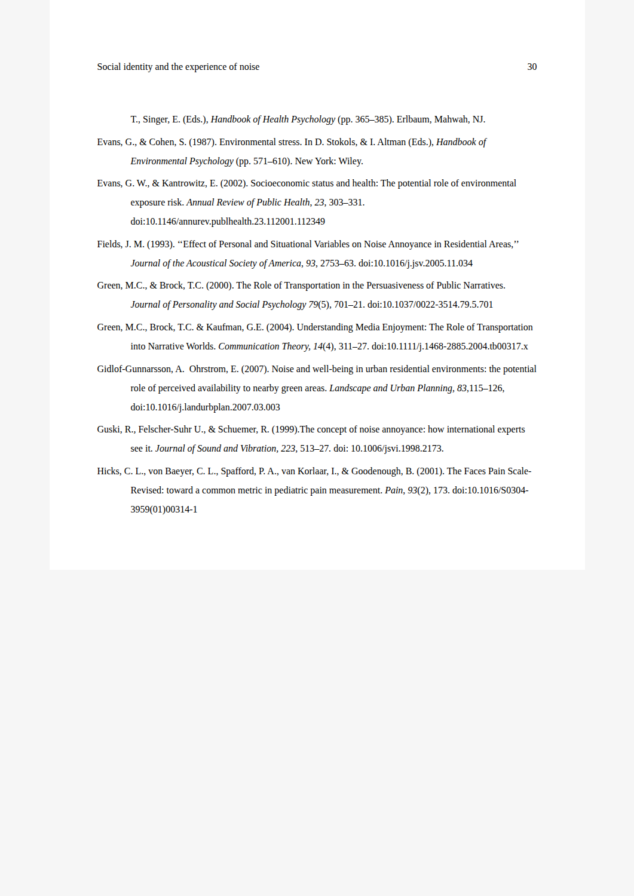Social identity and the experience of noise 30
T., Singer, E. (Eds.), Handbook of Health Psychology (pp. 365–385). Erlbaum, Mahwah, NJ.
Evans, G., & Cohen, S. (1987). Environmental stress. In D. Stokols, & I. Altman (Eds.), Handbook of Environmental Psychology (pp. 571–610). New York: Wiley.
Evans, G. W., & Kantrowitz, E. (2002). Socioeconomic status and health: The potential role of environmental exposure risk. Annual Review of Public Health, 23, 303–331. doi:10.1146/annurev.publhealth.23.112001.112349
Fields, J. M. (1993). ‘‘Effect of Personal and Situational Variables on Noise Annoyance in Residential Areas,’’ Journal of the Acoustical Society of America, 93, 2753–63. doi:10.1016/j.jsv.2005.11.034
Green, M.C., & Brock, T.C. (2000). The Role of Transportation in the Persuasiveness of Public Narratives. Journal of Personality and Social Psychology 79(5), 701–21. doi:10.1037/0022-3514.79.5.701
Green, M.C., Brock, T.C. & Kaufman, G.E. (2004). Understanding Media Enjoyment: The Role of Transportation into Narrative Worlds. Communication Theory, 14(4), 311–27. doi:10.1111/j.1468-2885.2004.tb00317.x
Gidlof-Gunnarsson, A. Ohrstrom, E. (2007). Noise and well-being in urban residential environments: the potential role of perceived availability to nearby green areas. Landscape and Urban Planning, 83,115–126, doi:10.1016/j.landurbplan.2007.03.003
Guski, R., Felscher-Suhr U., & Schuemer, R. (1999).The concept of noise annoyance: how international experts see it. Journal of Sound and Vibration, 223, 513–27. doi: 10.1006/jsvi.1998.2173.
Hicks, C. L., von Baeyer, C. L., Spafford, P. A., van Korlaar, I., & Goodenough, B. (2001). The Faces Pain Scale-Revised: toward a common metric in pediatric pain measurement. Pain, 93(2), 173. doi:10.1016/S0304-3959(01)00314-1